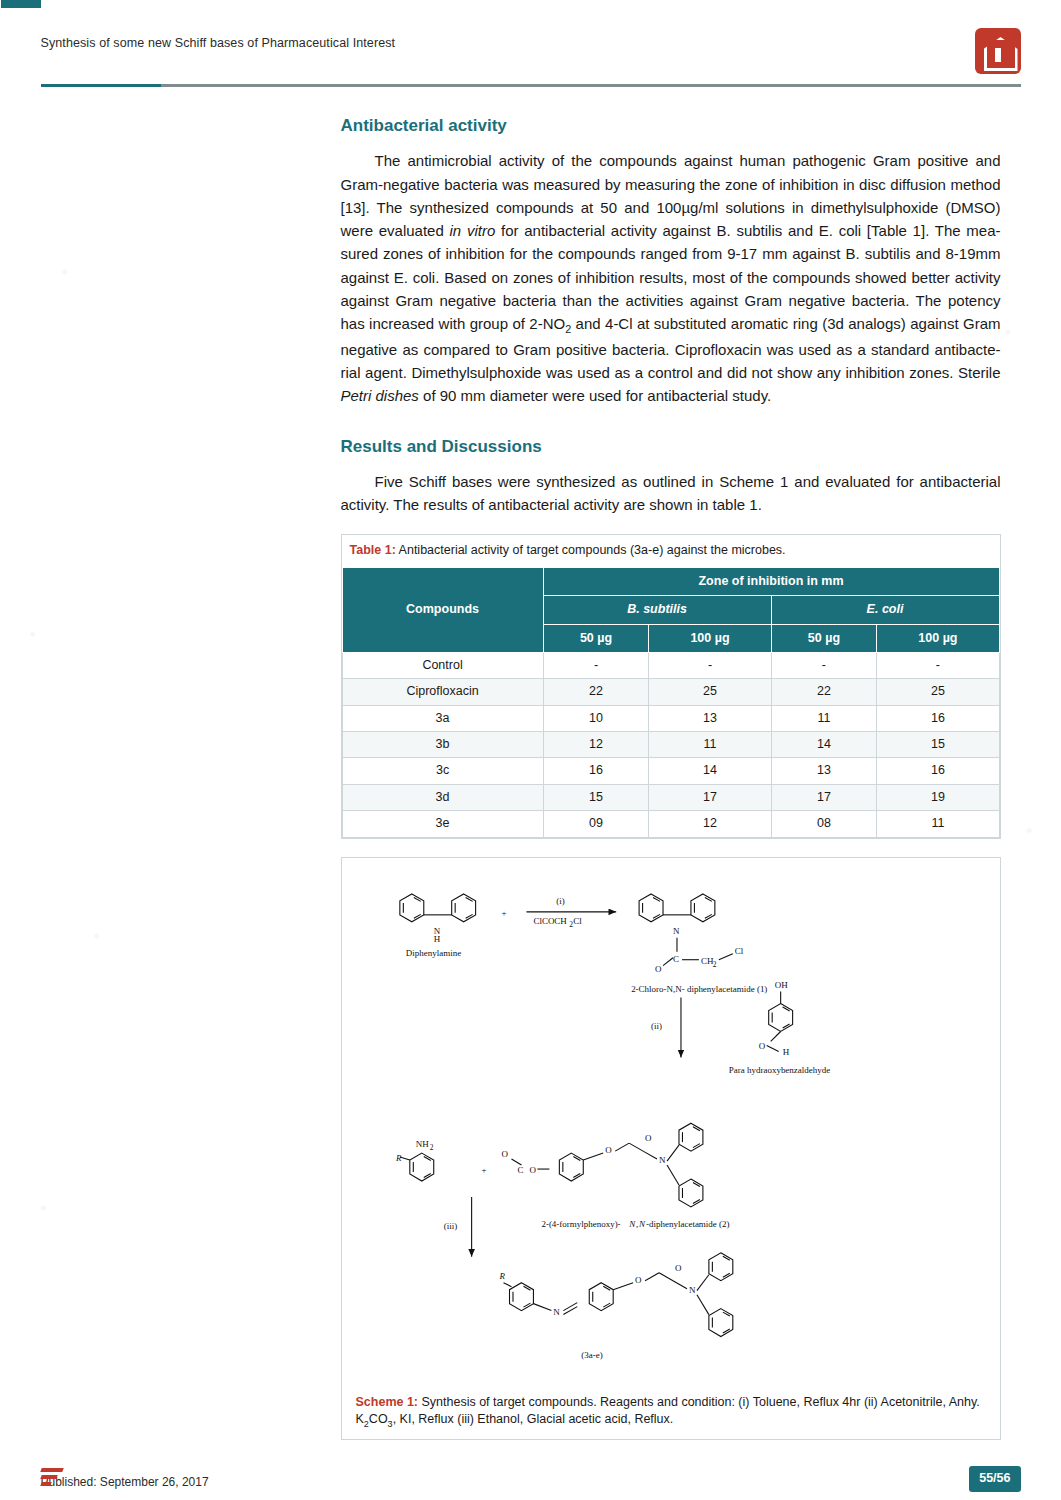Synthesis of some new Schiff bases of Pharmaceutical Interest
Antibacterial activity
The antimicrobial activity of the compounds against human pathogenic Gram positive and Gram-negative bacteria was measured by measuring the zone of inhibition in disc diffusion method [13]. The synthesized compounds at 50 and 100µg/ml solutions in dimethylsulphoxide (DMSO) were evaluated in vitro for antibacterial activity against B. subtilis and E. coli [Table 1]. The measured zones of inhibition for the compounds ranged from 9-17 mm against B. subtilis and 8-19mm against E. coli. Based on zones of inhibition results, most of the compounds showed better activity against Gram negative bacteria than the activities against Gram negative bacteria. The potency has increased with group of 2-NO2 and 4-Cl at substituted aromatic ring (3d analogs) against Gram negative as compared to Gram positive bacteria. Ciprofloxacin was used as a standard antibacterial agent. Dimethylsulphoxide was used as a control and did not show any inhibition zones. Sterile Petri dishes of 90 mm diameter were used for antibacterial study.
Results and Discussions
Five Schiff bases were synthesized as outlined in Scheme 1 and evaluated for antibacterial activity. The results of antibacterial activity are shown in table 1.
Table 1: Antibacterial activity of target compounds (3a-e) against the microbes.
| Compounds | Zone of inhibition in mm |
| --- | --- |
| B. subtilis | E. coli |
| 50 µg | 100 µg | 50 µg | 100 µg |
| Control | - | - | - | - |
| Ciprofloxacin | 22 | 25 | 22 | 25 |
| 3a | 10 | 13 | 11 | 16 |
| 3b | 12 | 11 | 14 | 15 |
| 3c | 16 | 14 | 13 | 16 |
| 3d | 15 | 17 | 17 | 19 |
| 3e | 09 | 12 | 08 | 11 |
N H Diphenylamine + (i) ClCOCH 2 Cl N C O CH 2 Cl 2-Chloro-N,N- diphenylacetamide (1) (ii) OH O H Para hydraoxybenzaldehyde NH 2 R + O C O O O N 2-(4-formylphenoxy)- N , N -diphenylacetamide (2) (iii) R N O O N (3a-e)
Scheme 1: Synthesis of target compounds. Reagents and condition: (i) Toluene, Reflux 4hr (ii) Acetonitrile, Anhy. K2CO3, KI, Reflux (iii) Ethanol, Glacial acetic acid, Reflux.
Published: September 26, 2017
55/56